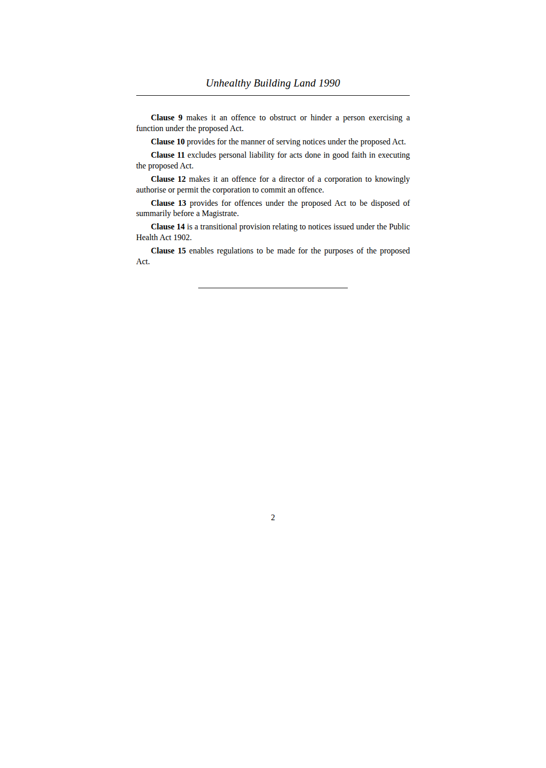Unhealthy Building Land 1990
Clause 9 makes it an offence to obstruct or hinder a person exercising a function under the proposed Act.
Clause 10 provides for the manner of serving notices under the proposed Act.
Clause 11 excludes personal liability for acts done in good faith in executing the proposed Act.
Clause 12 makes it an offence for a director of a corporation to knowingly authorise or permit the corporation to commit an offence.
Clause 13 provides for offences under the proposed Act to be disposed of summarily before a Magistrate.
Clause 14 is a transitional provision relating to notices issued under the Public Health Act 1902.
Clause 15 enables regulations to be made for the purposes of the proposed Act.
2